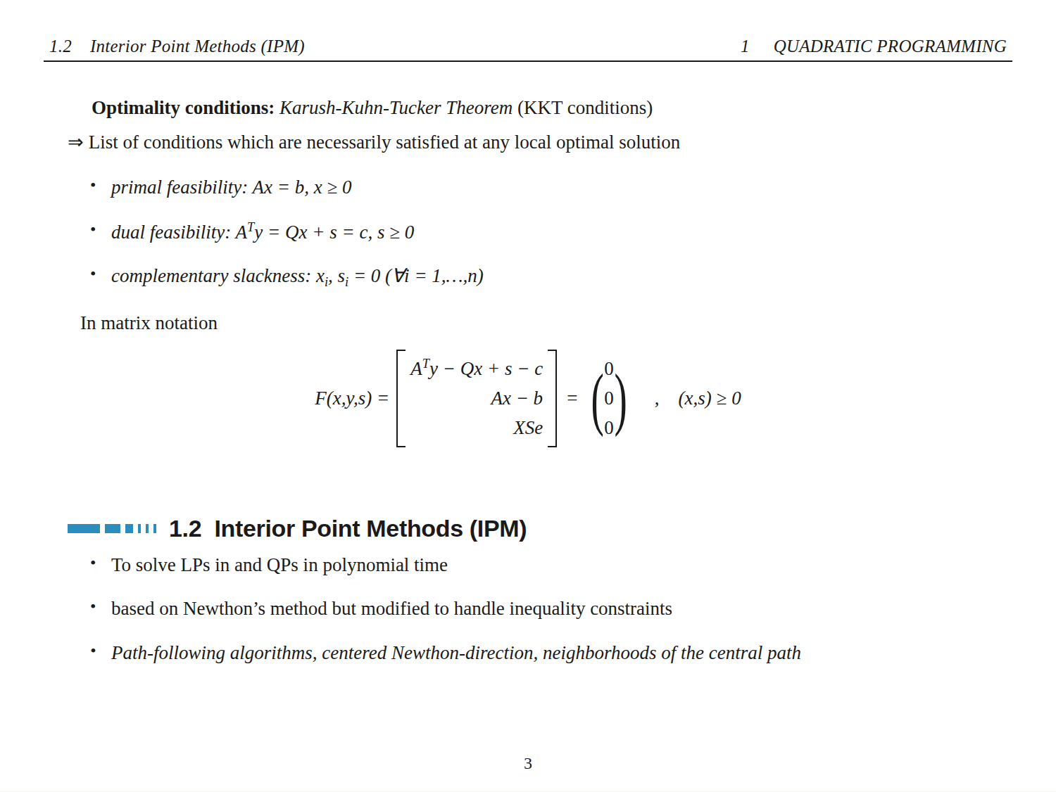1.2 Interior Point Methods (IPM)
1 QUADRATIC PROGRAMMING
Optimality conditions: Karush-Kuhn-Tucker Theorem (KKT conditions)
⇒ List of conditions which are necessarily satisfied at any local optimal solution
primal feasibility: Ax = b, x ≥ 0
dual feasibility: ATy = Qx + s = c, s ≥ 0
complementary slackness: xi, si = 0 (∀i = 1,…,n)
In matrix notation
F(x,y,s) = ATy − Qx + s − c Ax − b XSe = 0 0 0 , (x,s) ≥ 0
1.2 Interior Point Methods (IPM)
To solve LPs in and QPs in polynomial time
based on Newthon’s method but modified to handle inequality constraints
Path-following algorithms, centered Newthon-direction, neighborhoods of the central path
3